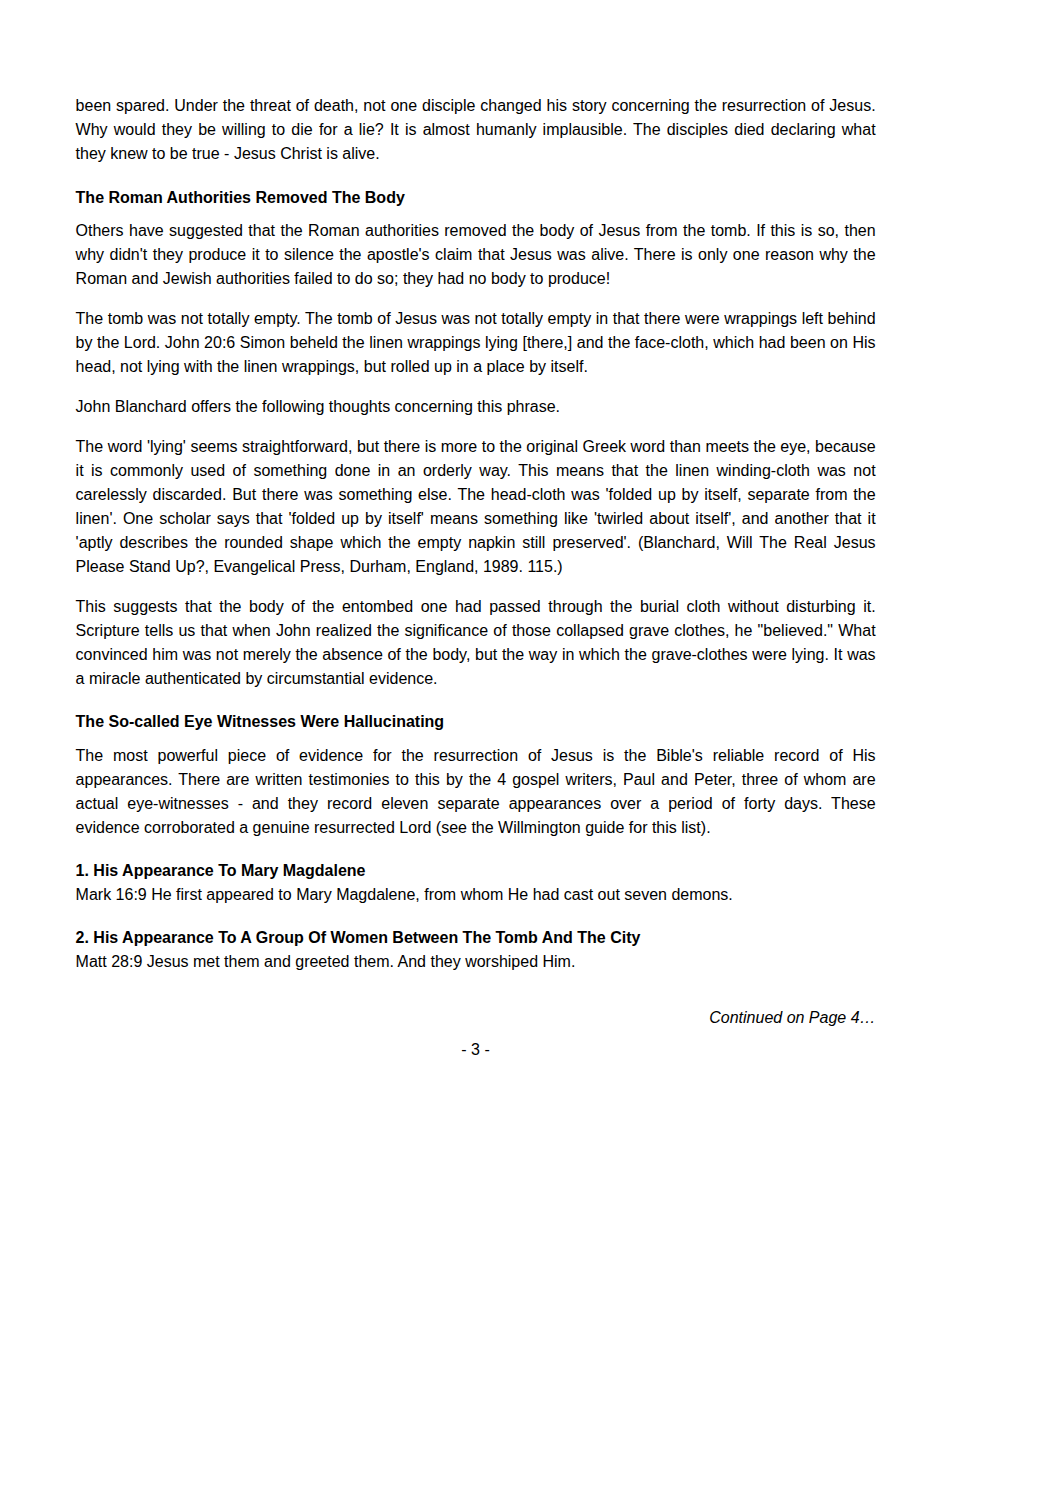been spared. Under the threat of death, not one disciple changed his story concerning the resurrection of Jesus. Why would they be willing to die for a lie? It is almost humanly implausible. The disciples died declaring what they knew to be true - Jesus Christ is alive.
The Roman Authorities Removed The Body
Others have suggested that the Roman authorities removed the body of Jesus from the tomb. If this is so, then why didn't they produce it to silence the apostle's claim that Jesus was alive. There is only one reason why the Roman and Jewish authorities failed to do so; they had no body to produce!
The tomb was not totally empty. The tomb of Jesus was not totally empty in that there were wrappings left behind by the Lord. John 20:6 Simon beheld the linen wrappings lying [there,] and the face-cloth, which had been on His head, not lying with the linen wrappings, but rolled up in a place by itself.
John Blanchard offers the following thoughts concerning this phrase.
The word 'lying' seems straightforward, but there is more to the original Greek word than meets the eye, because it is commonly used of something done in an orderly way. This means that the linen winding-cloth was not carelessly discarded. But there was something else. The head-cloth was 'folded up by itself, separate from the linen'. One scholar says that 'folded up by itself' means something like 'twirled about itself', and another that it 'aptly describes the rounded shape which the empty napkin still preserved'. (Blanchard, Will The Real Jesus Please Stand Up?, Evangelical Press, Durham, England, 1989. 115.)
This suggests that the body of the entombed one had passed through the burial cloth without disturbing it. Scripture tells us that when John realized the significance of those collapsed grave clothes, he "believed." What convinced him was not merely the absence of the body, but the way in which the grave-clothes were lying. It was a miracle authenticated by circumstantial evidence.
The So-called Eye Witnesses Were Hallucinating
The most powerful piece of evidence for the resurrection of Jesus is the Bible's reliable record of His appearances. There are written testimonies to this by the 4 gospel writers, Paul and Peter, three of whom are actual eye-witnesses - and they record eleven separate appearances over a period of forty days. These evidence corroborated a genuine resurrected Lord (see the Willmington guide for this list).
1. His Appearance To Mary Magdalene
Mark 16:9 He first appeared to Mary Magdalene, from whom He had cast out seven demons.
2. His Appearance To A Group Of Women Between The Tomb And The City
Matt 28:9 Jesus met them and greeted them. And they worshiped Him.
Continued on Page 4…
- 3 -